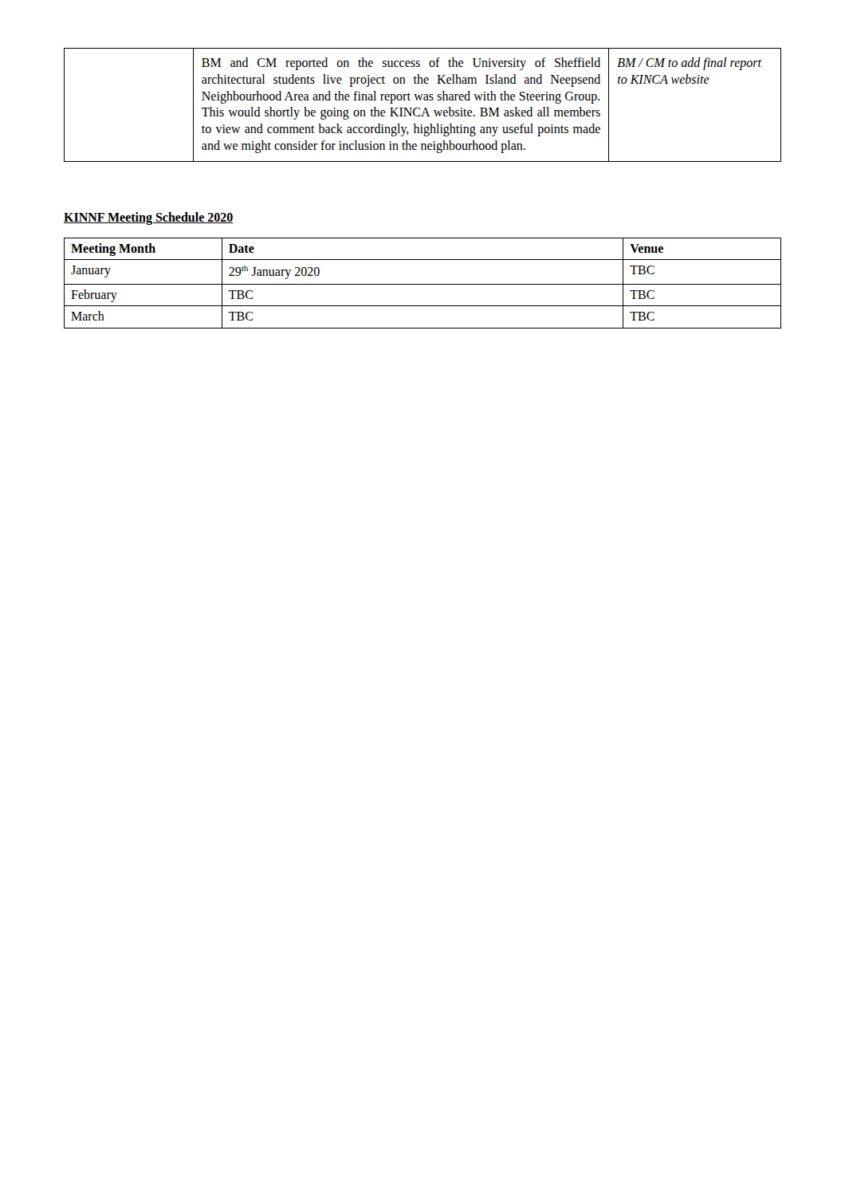| | BM and CM reported on the success of the University of Sheffield architectural students live project on the Kelham Island and Neepsend Neighbourhood Area and the final report was shared with the Steering Group. This would shortly be going on the KINCA website. BM asked all members to view and comment back accordingly, highlighting any useful points made and we might consider for inclusion in the neighbourhood plan. | BM / CM to add final report to KINCA website |
KINNF Meeting Schedule 2020
| Meeting Month | Date | Venue |
| --- | --- | --- |
| January | 29 th January 2020 | TBC |
| February | TBC | TBC |
| March | TBC | TBC |